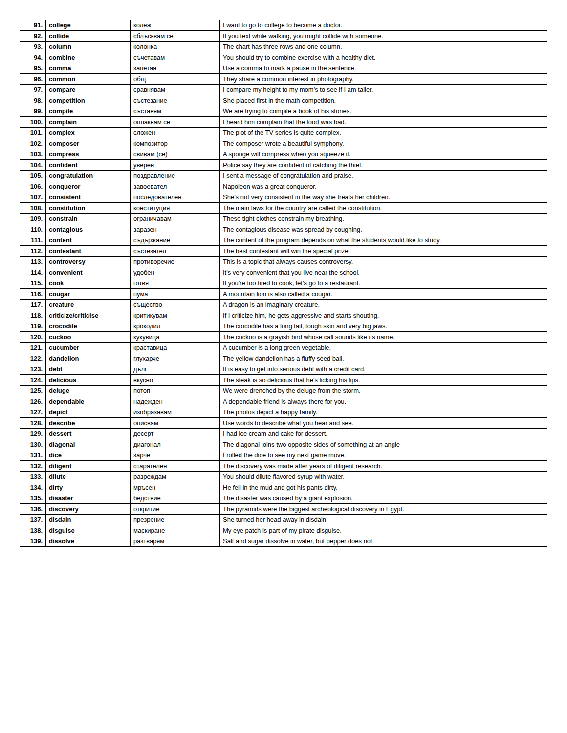| 91. | college | колеж | I want to go to college to become a doctor. |
| 92. | collide | сблъсквам се | If you text while walking, you might collide with someone. |
| 93. | column | колонка | The chart has three rows and one column. |
| 94. | combine | съчетавам | You should try to combine exercise with a healthy diet. |
| 95. | comma | запетая | Use a comma to mark a pause in the sentence. |
| 96. | common | общ | They share a common interest in photography. |
| 97. | compare | сравнявам | I compare my height to my mom's to see if I am taller. |
| 98. | competition | състезание | She placed first in the math competition. |
| 99. | compile | съставям | We are trying to compile a book of his stories. |
| 100. | complain | оплаквам се | I heard him complain that the food was bad. |
| 101. | complex | сложен | The plot of the TV series is quite complex. |
| 102. | composer | композитор | The composer wrote a beautiful symphony. |
| 103. | compress | свивам (се) | A sponge will compress when you squeeze it. |
| 104. | confident | уверен | Police say they are confident of catching the thief. |
| 105. | congratulation | поздравление | I sent a message of congratulation and praise. |
| 106. | conqueror | завоевател | Napoleon was a great conqueror. |
| 107. | consistent | последователен | She's not very consistent in the way she treats her children. |
| 108. | constitution | конституция | The main laws for the country are called the constitution. |
| 109. | constrain | ограничавам | These tight clothes constrain my breathing. |
| 110. | contagious | заразен | The contagious disease was spread by coughing. |
| 111. | content | съдържание | The content of the program depends on what the students would like to study. |
| 112. | contestant | състезател | The best contestant will win the special prize. |
| 113. | controversy | противоречие | This is a topic that always causes controversy. |
| 114. | convenient | удобен | It's very convenient that you live near the school. |
| 115. | cook | готвя | If you're too tired to cook, let's go to a restaurant. |
| 116. | cougar | пума | A mountain lion is also called a cougar. |
| 117. | creature | същество | A dragon is an imaginary creature. |
| 118. | criticize/criticise | критикувам | If I criticize him, he gets aggressive and starts shouting. |
| 119. | crocodile | крокодил | The crocodile has a long tail, tough skin and very big jaws. |
| 120. | cuckoo | кукувица | The cuckoo is a grayish bird whose call sounds like its name. |
| 121. | cucumber | краставица | A cucumber is a long green vegetable. |
| 122. | dandelion | глухарче | The yellow dandelion has a fluffy seed ball. |
| 123. | debt | дълг | It is easy to get into serious debt with a credit card. |
| 124. | delicious | вкусно | The steak is so delicious that he's licking his lips. |
| 125. | deluge | потоп | We were drenched by the deluge from the storm. |
| 126. | dependable | надежден | A dependable friend is always there for you. |
| 127. | depict | изобразявам | The photos depict a happy family. |
| 128. | describe | описвам | Use words to describe what you hear and see. |
| 129. | dessert | десерт | I had ice cream and cake for dessert. |
| 130. | diagonal | диагонал | The diagonal joins two opposite sides of something at an angle |
| 131. | dice | зарче | I rolled the dice to see my next game move. |
| 132. | diligent | старателен | The discovery was made after years of diligent research. |
| 133. | dilute | разреждам | You should dilute flavored syrup with water. |
| 134. | dirty | мръсен | He fell in the mud and got his pants dirty. |
| 135. | disaster | бедствие | The disaster was caused by a giant explosion. |
| 136. | discovery | откритие | The pyramids were the biggest archeological discovery in Egypt. |
| 137. | disdain | презрение | She turned her head away in disdain. |
| 138. | disguise | маскиране | My eye patch is part of my pirate disguise. |
| 139. | dissolve | разтварям | Salt and sugar dissolve in water, but pepper does not. |